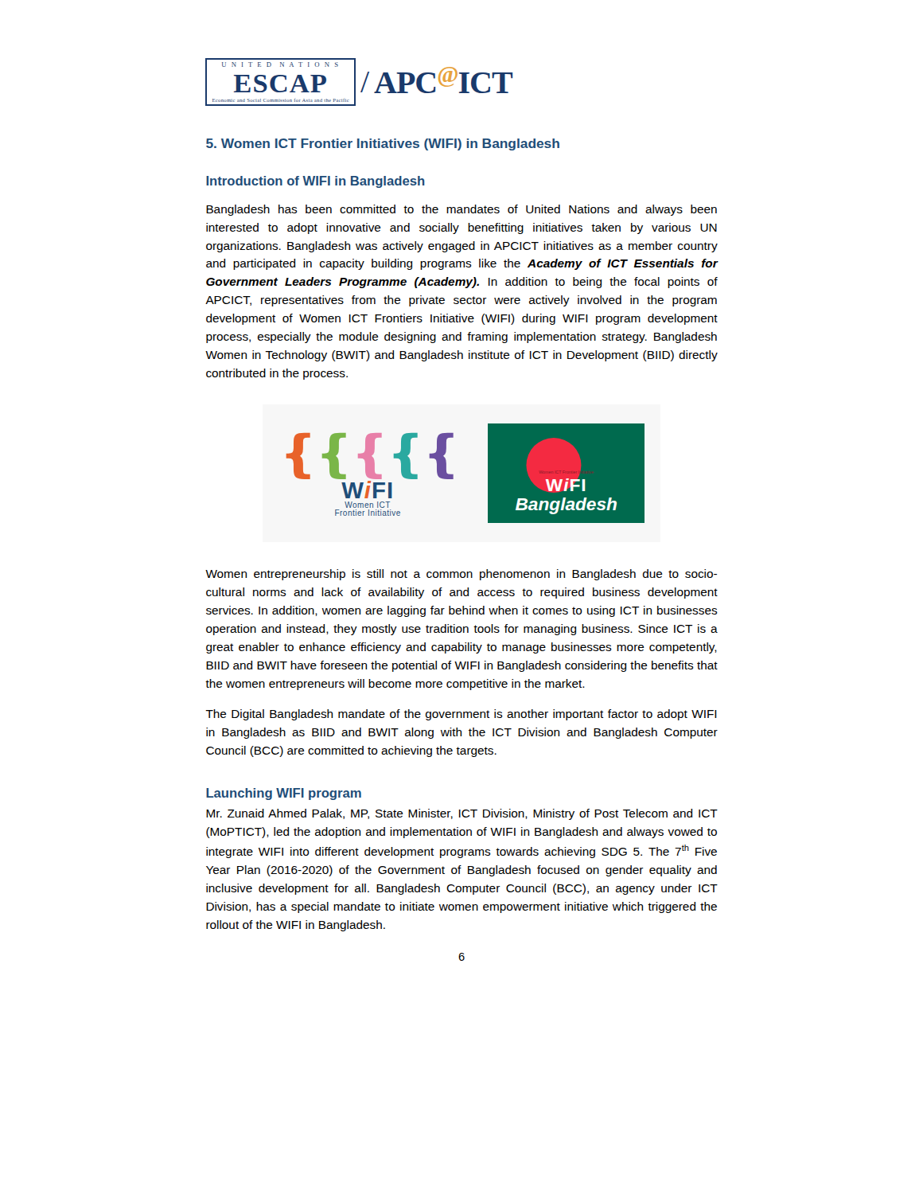U N I T E D N A T I O N S ESCAP Economic and Social Commission for Asia and the Pacific / APC@ICT
5. Women ICT Frontier Initiatives (WIFI) in Bangladesh
Introduction of WIFI in Bangladesh
Bangladesh has been committed to the mandates of United Nations and always been interested to adopt innovative and socially benefitting initiatives taken by various UN organizations. Bangladesh was actively engaged in APCICT initiatives as a member country and participated in capacity building programs like the Academy of ICT Essentials for Government Leaders Programme (Academy). In addition to being the focal points of APCICT, representatives from the private sector were actively involved in the program development of Women ICT Frontiers Initiative (WIFI) during WIFI program development process, especially the module designing and framing implementation strategy. Bangladesh Women in Technology (BWIT) and Bangladesh institute of ICT in Development (BIID) directly contributed in the process.
❴❴❴❴❴
Wi FI
Women ICT
Frontier Initiative
Women ICT Frontier Initiative
Wi FI Bangladesh
Women entrepreneurship is still not a common phenomenon in Bangladesh due to socio-cultural norms and lack of availability of and access to required business development services. In addition, women are lagging far behind when it comes to using ICT in businesses operation and instead, they mostly use tradition tools for managing business. Since ICT is a great enabler to enhance efficiency and capability to manage businesses more competently, BIID and BWIT have foreseen the potential of WIFI in Bangladesh considering the benefits that the women entrepreneurs will become more competitive in the market.
The Digital Bangladesh mandate of the government is another important factor to adopt WIFI in Bangladesh as BIID and BWIT along with the ICT Division and Bangladesh Computer Council (BCC) are committed to achieving the targets.
Launching WIFI program
Mr. Zunaid Ahmed Palak, MP, State Minister, ICT Division, Ministry of Post Telecom and ICT (MoPTICT), led the adoption and implementation of WIFI in Bangladesh and always vowed to integrate WIFI into different development programs towards achieving SDG 5. The 7th Five Year Plan (2016-2020) of the Government of Bangladesh focused on gender equality and inclusive development for all. Bangladesh Computer Council (BCC), an agency under ICT Division, has a special mandate to initiate women empowerment initiative which triggered the rollout of the WIFI in Bangladesh.
6